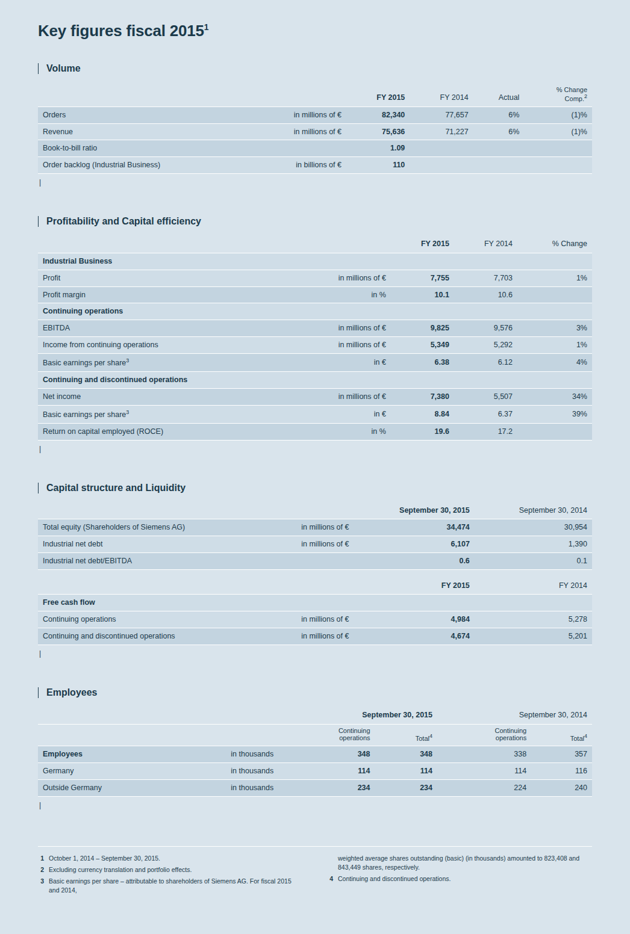Key figures fiscal 20151
Volume
| | | FY 2015 | FY 2014 | Actual | % Change Comp. 2 |
| --- | --- | --- | --- | --- | --- |
| Orders | in millions of € | 82,340 | 77,657 | 6% | (1)% |
| Revenue | in millions of € | 75,636 | 71,227 | 6% | (1)% |
| Book-to-bill ratio | | 1.09 | | | |
| Order backlog (Industrial Business) | in billions of € | 110 | | | |
|
Profitability and Capital efficiency
| | | FY 2015 | FY 2014 | % Change |
| --- | --- | --- | --- | --- |
| Industrial Business | | | | |
| Profit | in millions of € | 7,755 | 7,703 | 1% |
| Profit margin | in % | 10.1 | 10.6 | |
| Continuing operations | | | | |
| EBITDA | in millions of € | 9,825 | 9,576 | 3% |
| Income from continuing operations | in millions of € | 5,349 | 5,292 | 1% |
| Basic earnings per share 3 | in € | 6.38 | 6.12 | 4% |
| Continuing and discontinued operations | | | | |
| Net income | in millions of € | 7,380 | 5,507 | 34% |
| Basic earnings per share 3 | in € | 8.84 | 6.37 | 39% |
| Return on capital employed (ROCE) | in % | 19.6 | 17.2 | |
|
Capital structure and Liquidity
| | | September 30, 2015 | September 30, 2014 |
| --- | --- | --- | --- |
| Total equity (Shareholders of Siemens AG) | in millions of € | 34,474 | 30,954 |
| Industrial net debt | in millions of € | 6,107 | 1,390 |
| Industrial net debt/EBITDA | | 0.6 | 0.1 |
| | | FY 2015 | FY 2014 |
| Free cash flow | | | |
| Continuing operations | in millions of € | 4,984 | 5,278 |
| Continuing and discontinued operations | in millions of € | 4,674 | 5,201 |
|
Employees
| | | September 30, 2015 | September 30, 2014 |
| --- | --- | --- | --- |
| | | Continuing operations | Total 4 | Continuing operations | Total 4 |
| Employees | in thousands | 348 | 348 | 338 | 357 |
| Germany | in thousands | 114 | 114 | 114 | 116 |
| Outside Germany | in thousands | 234 | 234 | 224 | 240 |
|
1 October 1, 2014 – September 30, 2015.
2 Excluding currency translation and portfolio effects.
3 Basic earnings per share – attributable to shareholders of Siemens AG. For fiscal 2015 and 2014,
weighted average shares outstanding (basic) (in thousands) amounted to 823,408 and 843,449 shares, respectively.
4 Continuing and discontinued operations.